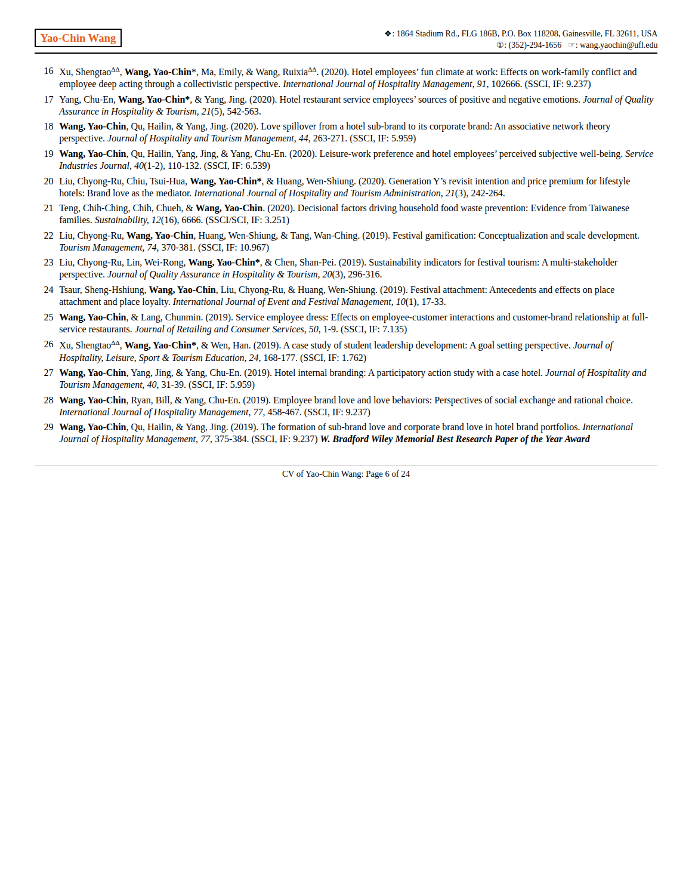Yao-Chin Wang
❖: 1864 Stadium Rd., FLG 186B, P.O. Box 118208, Gainesville, FL 32611, USA
①: (352)-294-1656 ☞: wang.yaochin@ufl.edu
Xu, ShengtaoΔΔ, Wang, Yao-Chin*, Ma, Emily, & Wang, RuixiaΔΔ. (2020). Hotel employees’ fun climate at work: Effects on work-family conflict and employee deep acting through a collectivistic perspective. International Journal of Hospitality Management, 91, 102666. (SSCI, IF: 9.237)
Yang, Chu-En, Wang, Yao-Chin*, & Yang, Jing. (2020). Hotel restaurant service employees’ sources of positive and negative emotions. Journal of Quality Assurance in Hospitality & Tourism, 21(5), 542-563.
Wang, Yao-Chin, Qu, Hailin, & Yang, Jing. (2020). Love spillover from a hotel sub-brand to its corporate brand: An associative network theory perspective. Journal of Hospitality and Tourism Management, 44, 263-271. (SSCI, IF: 5.959)
Wang, Yao-Chin, Qu, Hailin, Yang, Jing, & Yang, Chu-En. (2020). Leisure-work preference and hotel employees’ perceived subjective well-being. Service Industries Journal, 40(1-2), 110-132. (SSCI, IF: 6.539)
Liu, Chyong-Ru, Chiu, Tsui-Hua, Wang, Yao-Chin*, & Huang, Wen-Shiung. (2020). Generation Y’s revisit intention and price premium for lifestyle hotels: Brand love as the mediator. International Journal of Hospitality and Tourism Administration, 21(3), 242-264.
Teng, Chih-Ching, Chih, Chueh, & Wang, Yao-Chin. (2020). Decisional factors driving household food waste prevention: Evidence from Taiwanese families. Sustainability, 12(16), 6666. (SSCI/SCI, IF: 3.251)
Liu, Chyong-Ru, Wang, Yao-Chin, Huang, Wen-Shiung, & Tang, Wan-Ching. (2019). Festival gamification: Conceptualization and scale development. Tourism Management, 74, 370-381. (SSCI, IF: 10.967)
Liu, Chyong-Ru, Lin, Wei-Rong, Wang, Yao-Chin*, & Chen, Shan-Pei. (2019). Sustainability indicators for festival tourism: A multi-stakeholder perspective. Journal of Quality Assurance in Hospitality & Tourism, 20(3), 296-316.
Tsaur, Sheng-Hshiung, Wang, Yao-Chin, Liu, Chyong-Ru, & Huang, Wen-Shiung. (2019). Festival attachment: Antecedents and effects on place attachment and place loyalty. International Journal of Event and Festival Management, 10(1), 17-33.
Wang, Yao-Chin, & Lang, Chunmin. (2019). Service employee dress: Effects on employee-customer interactions and customer-brand relationship at full-service restaurants. Journal of Retailing and Consumer Services, 50, 1-9. (SSCI, IF: 7.135)
Xu, ShengtaoΔΔ, Wang, Yao-Chin*, & Wen, Han. (2019). A case study of student leadership development: A goal setting perspective. Journal of Hospitality, Leisure, Sport & Tourism Education, 24, 168-177. (SSCI, IF: 1.762)
Wang, Yao-Chin, Yang, Jing, & Yang, Chu-En. (2019). Hotel internal branding: A participatory action study with a case hotel. Journal of Hospitality and Tourism Management, 40, 31-39. (SSCI, IF: 5.959)
Wang, Yao-Chin, Ryan, Bill, & Yang, Chu-En. (2019). Employee brand love and love behaviors: Perspectives of social exchange and rational choice. International Journal of Hospitality Management, 77, 458-467. (SSCI, IF: 9.237)
Wang, Yao-Chin, Qu, Hailin, & Yang, Jing. (2019). The formation of sub-brand love and corporate brand love in hotel brand portfolios. International Journal of Hospitality Management, 77, 375-384. (SSCI, IF: 9.237) W. Bradford Wiley Memorial Best Research Paper of the Year Award
CV of Yao-Chin Wang: Page 6 of 24